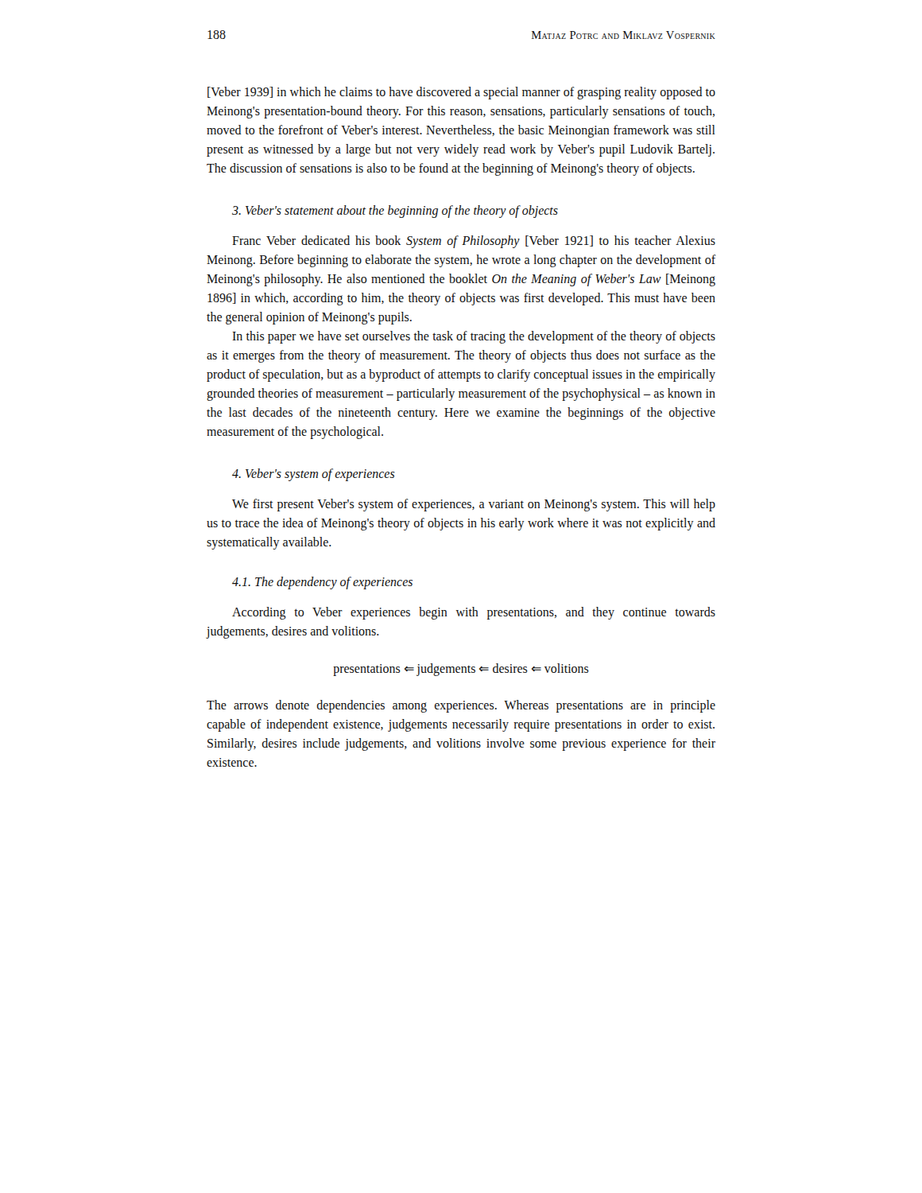188 Matjaz Potrc and Miklavz Vospernik
[Veber 1939] in which he claims to have discovered a special manner of grasping reality opposed to Meinong's presentation-bound theory. For this reason, sensations, particularly sensations of touch, moved to the forefront of Veber's interest. Nevertheless, the basic Meinongian framework was still present as witnessed by a large but not very widely read work by Veber's pupil Ludovik Bartelj. The discussion of sensations is also to be found at the beginning of Meinong's theory of objects.
3. Veber's statement about the beginning of the theory of objects
Franc Veber dedicated his book System of Philosophy [Veber 1921] to his teacher Alexius Meinong. Before beginning to elaborate the system, he wrote a long chapter on the development of Meinong's philosophy. He also mentioned the booklet On the Meaning of Weber's Law [Meinong 1896] in which, according to him, the theory of objects was first developed. This must have been the general opinion of Meinong's pupils.
In this paper we have set ourselves the task of tracing the development of the theory of objects as it emerges from the theory of measurement. The theory of objects thus does not surface as the product of speculation, but as a byproduct of attempts to clarify conceptual issues in the empirically grounded theories of measurement – particularly measurement of the psychophysical – as known in the last decades of the nineteenth century. Here we examine the beginnings of the objective measurement of the psychological.
4. Veber's system of experiences
We first present Veber's system of experiences, a variant on Meinong's system. This will help us to trace the idea of Meinong's theory of objects in his early work where it was not explicitly and systematically available.
4.1. The dependency of experiences
According to Veber experiences begin with presentations, and they continue towards judgements, desires and volitions.
presentations ⇐ judgements ⇐ desires ⇐ volitions
The arrows denote dependencies among experiences. Whereas presentations are in principle capable of independent existence, judgements necessarily require presentations in order to exist. Similarly, desires include judgements, and volitions involve some previous experience for their existence.